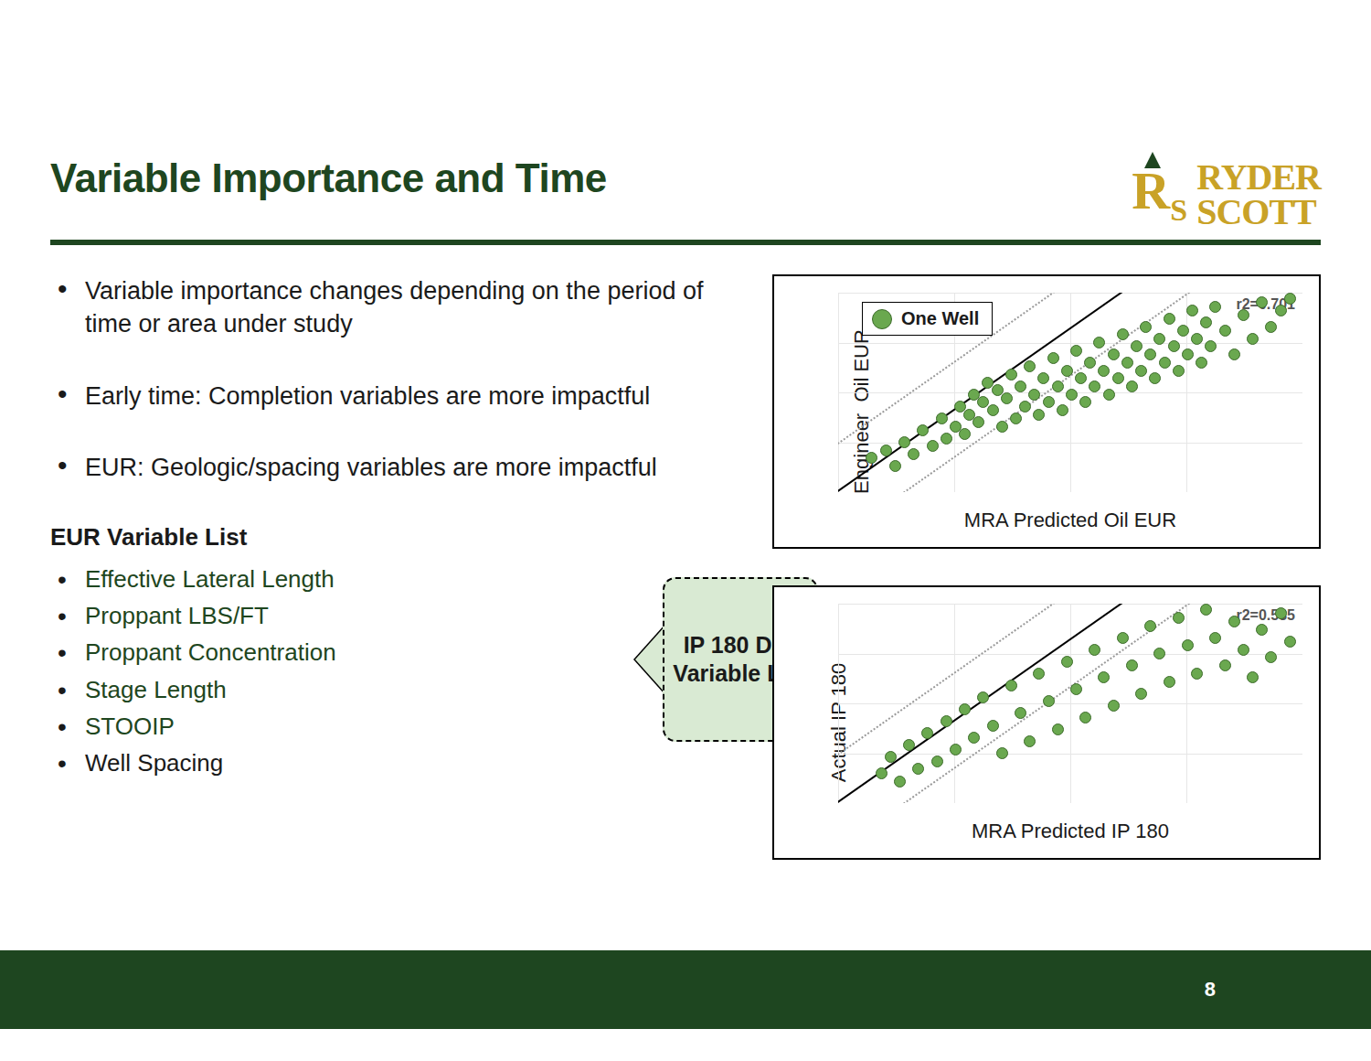Variable Importance and Time
RS
RYDER SCOTT
Variable importance changes depending on the period of time or area under study
Early time: Completion variables are more impactful
EUR: Geologic/spacing variables are more impactful
EUR Variable List
Effective Lateral Length
Proppant LBS/FT
Proppant Concentration
Stage Length
STOOIP
Well Spacing
IP 180 Day Variable List
Engineer Oil EUR
r2=0.701
One Well
MRA Predicted Oil EUR
Actual IP 180
r2=0.535
MRA Predicted IP 180
8